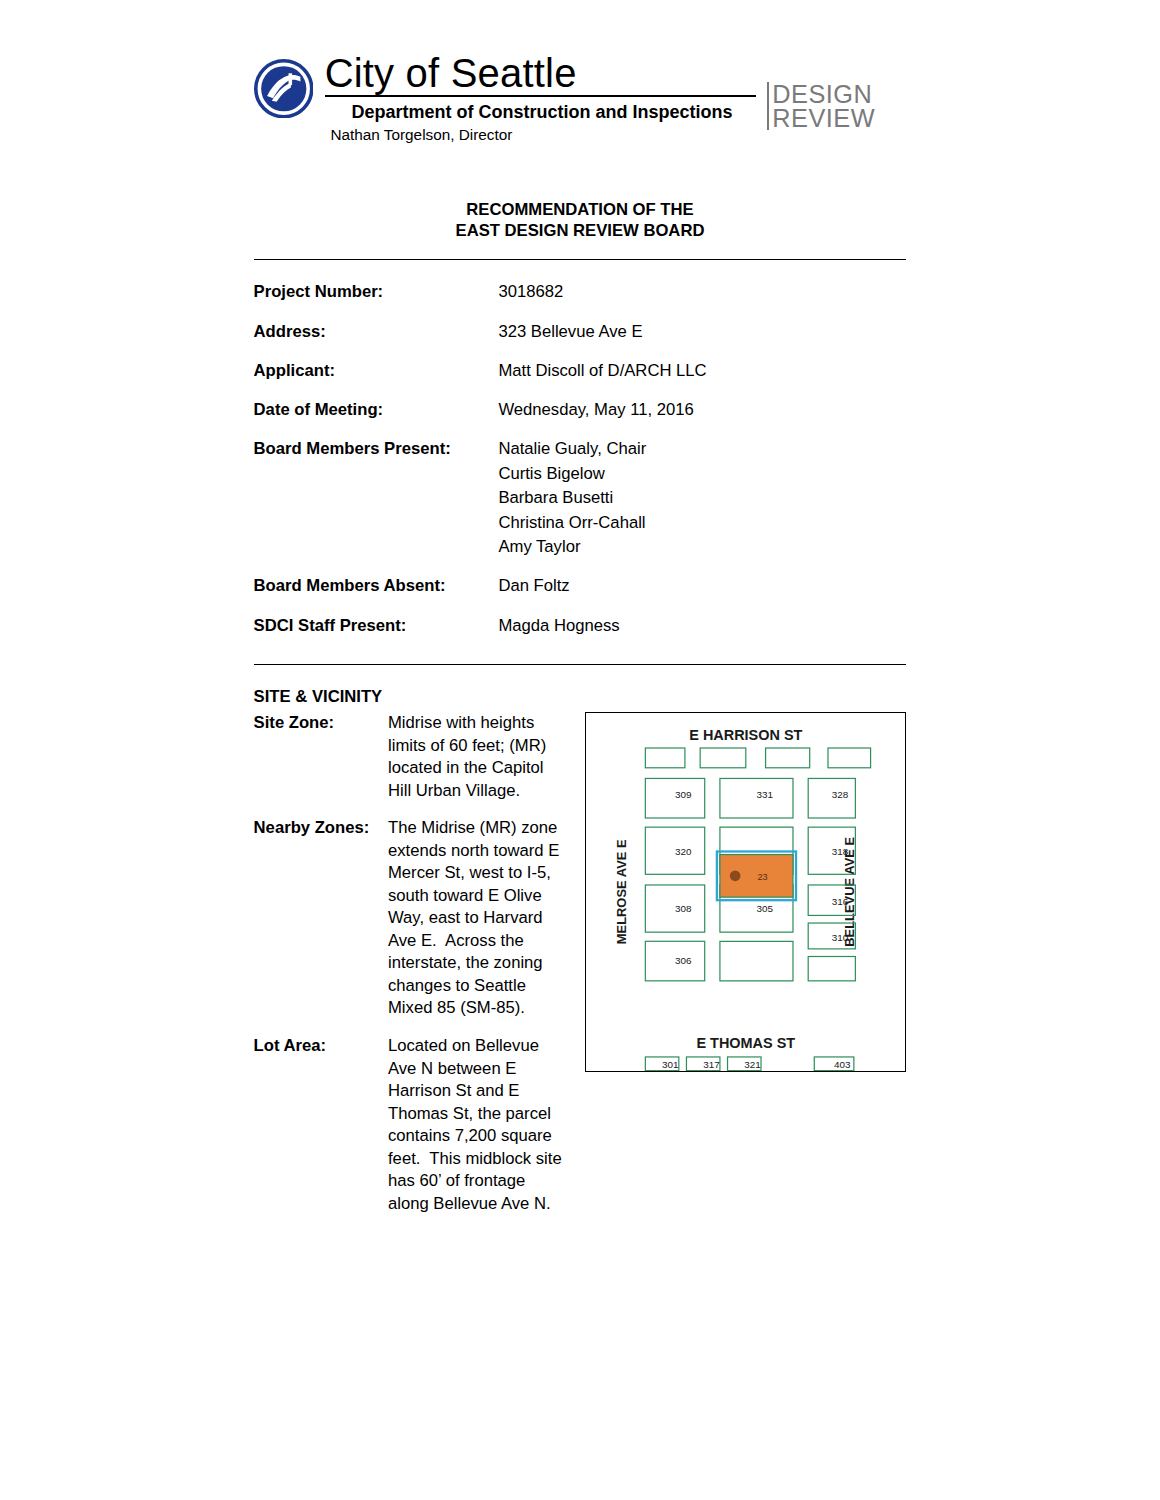City of Seattle
Department of Construction and Inspections
Nathan Torgelson, Director
DESIGN REVIEW
RECOMMENDATION OF THE
EAST DESIGN REVIEW BOARD
| Project Number: | 3018682 |
| Address: | 323 Bellevue Ave E |
| Applicant: | Matt Discoll of D/ARCH LLC |
| Date of Meeting: | Wednesday, May 11, 2016 |
| Board Members Present: | Natalie Gualy, Chair Curtis Bigelow Barbara Busetti Christina Orr-Cahall Amy Taylor |
| Board Members Absent: | Dan Foltz |
| SDCI Staff Present: | Magda Hogness |
SITE & VICINITY
| Site Zone: | Midrise with heights limits of 60 feet; (MR) located in the Capitol Hill Urban Village. |
| Nearby Zones: | The Midrise (MR) zone extends north toward E Mercer St, west to I-5, south toward E Olive Way, east to Harvard Ave E. Across the interstate, the zoning changes to Seattle Mixed 85 (SM-85). |
| Lot Area: | Located on Bellevue Ave N between E Harrison St and E Thomas St, the parcel contains 7,200 square feet. This midblock site has 60’ of frontage along Bellevue Ave N. |
E HARRISON ST E THOMAS ST MELROSE AVE E BELLEVUE AVE E 23 309 331 328 320 318 316 310 308 305 306 301 317 321 403